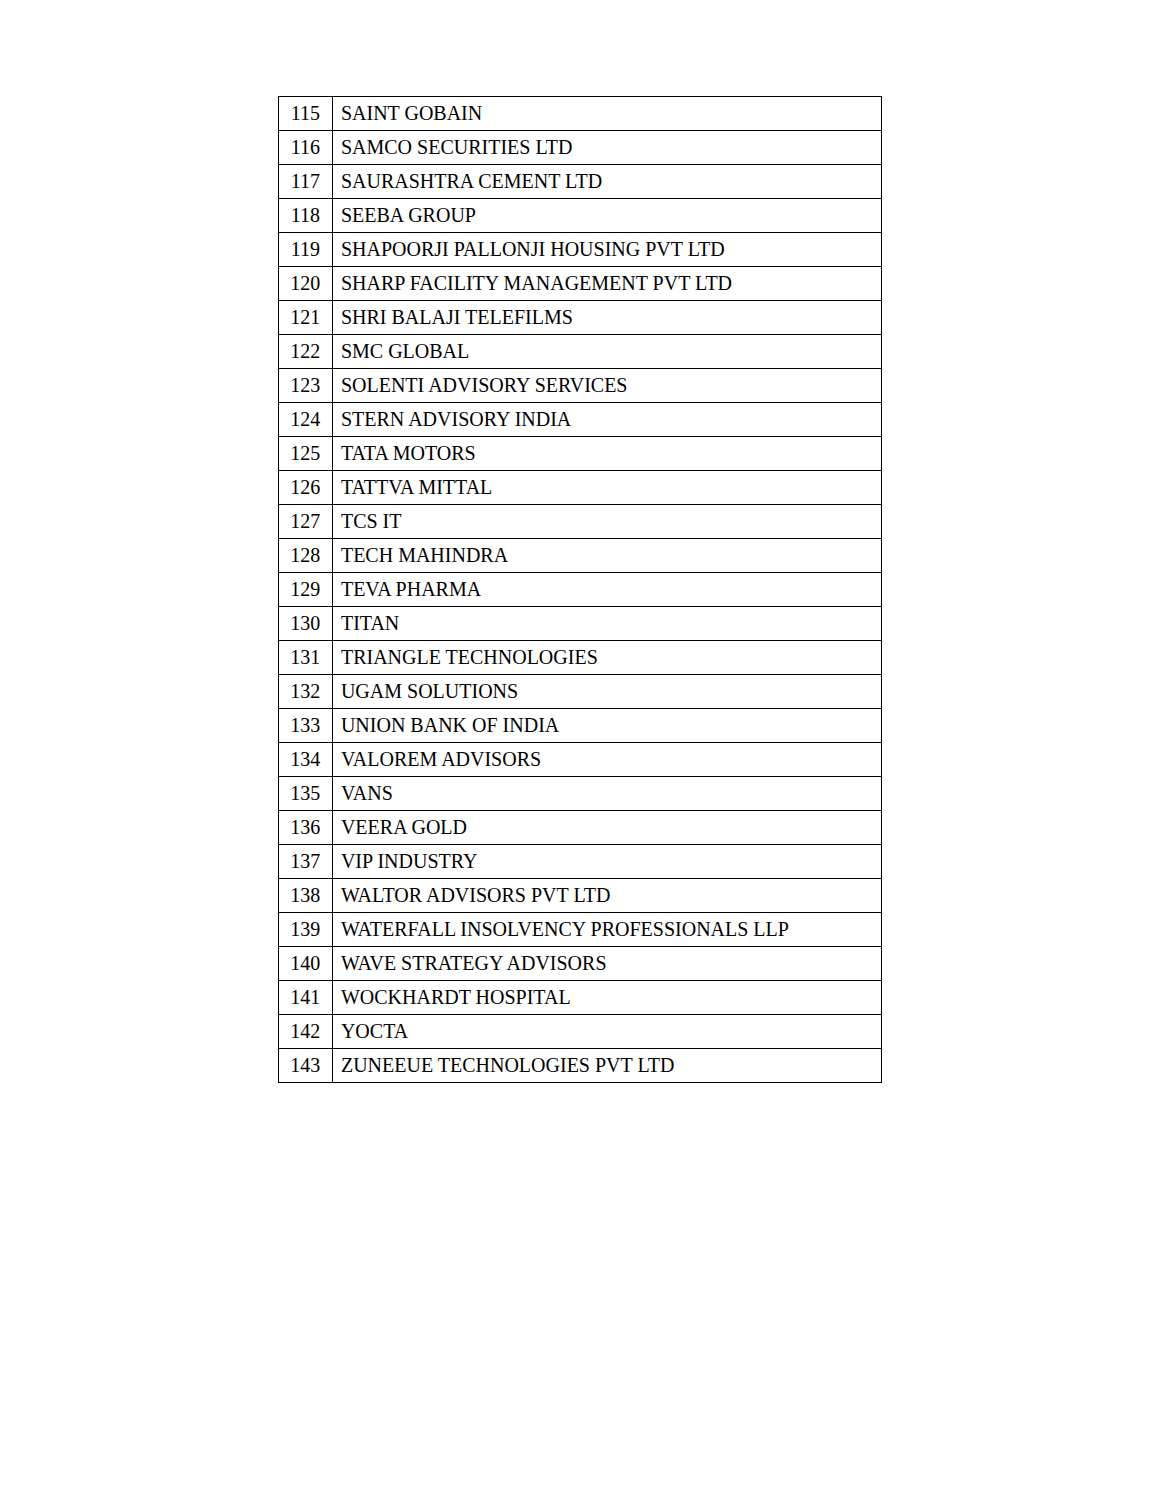| 115 | SAINT GOBAIN |
| 116 | SAMCO SECURITIES LTD |
| 117 | SAURASHTRA CEMENT LTD |
| 118 | SEEBA GROUP |
| 119 | SHAPOORJI PALLONJI HOUSING PVT LTD |
| 120 | SHARP FACILITY MANAGEMENT PVT LTD |
| 121 | SHRI BALAJI TELEFILMS |
| 122 | SMC GLOBAL |
| 123 | SOLENTI ADVISORY SERVICES |
| 124 | STERN ADVISORY INDIA |
| 125 | TATA MOTORS |
| 126 | TATTVA MITTAL |
| 127 | TCS IT |
| 128 | TECH MAHINDRA |
| 129 | TEVA PHARMA |
| 130 | TITAN |
| 131 | TRIANGLE TECHNOLOGIES |
| 132 | UGAM SOLUTIONS |
| 133 | UNION BANK OF INDIA |
| 134 | VALOREM ADVISORS |
| 135 | VANS |
| 136 | VEERA GOLD |
| 137 | VIP INDUSTRY |
| 138 | WALTOR ADVISORS PVT LTD |
| 139 | WATERFALL INSOLVENCY PROFESSIONALS LLP |
| 140 | WAVE STRATEGY ADVISORS |
| 141 | WOCKHARDT HOSPITAL |
| 142 | YOCTA |
| 143 | ZUNEEUE TECHNOLOGIES PVT LTD |